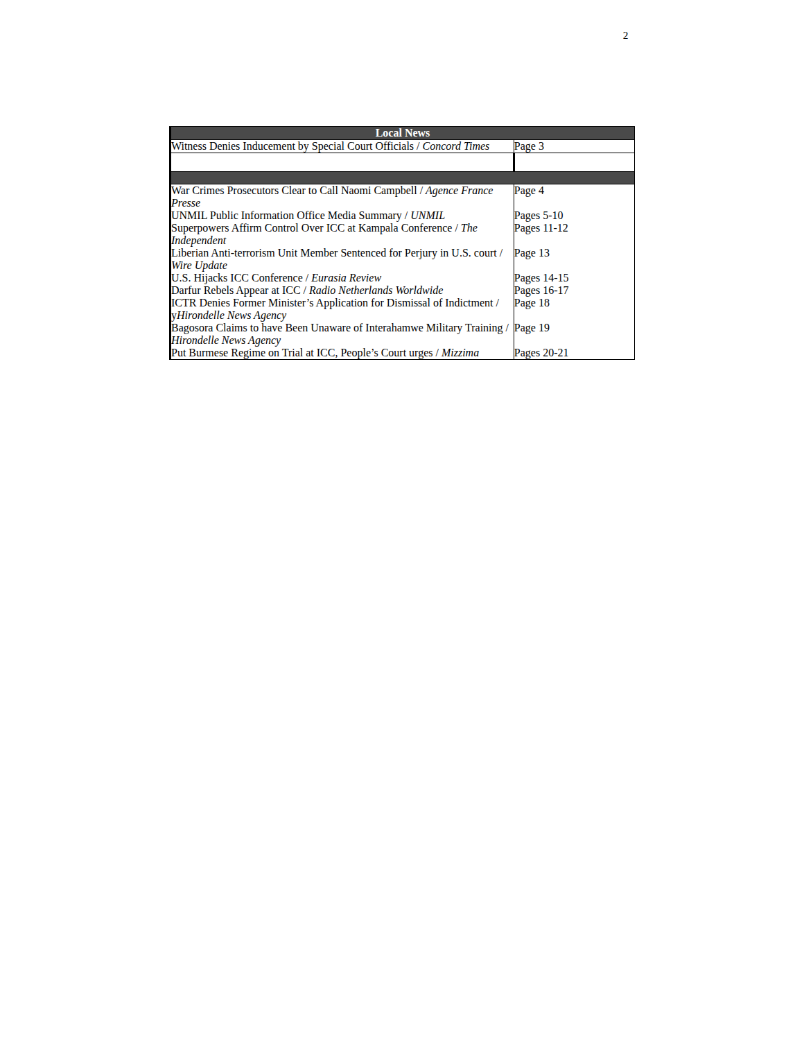2
| Local News |
| Witness Denies Inducement by Special Court Officials / Concord Times | Page 3 |
| War Crimes Prosecutors Clear to Call Naomi Campbell / Agence France Presse | Page 4 |
| UNMIL Public Information Office Media Summary / UNMIL | Pages 5-10 |
| Superpowers Affirm Control Over ICC at Kampala Conference / The Independent | Pages 11-12 |
| Liberian Anti-terrorism Unit Member Sentenced for Perjury in U.S. court / Wire Update | Page 13 |
| U.S. Hijacks ICC Conference / Eurasia Review | Pages 14-15 |
| Darfur Rebels Appear at ICC / Radio Netherlands Worldwide | Pages 16-17 |
| ICTR Denies Former Minister’s Application for Dismissal of Indictment / y Hirondelle News Agency | Page 18 |
| Bagosora Claims to have Been Unaware of Interahamwe Military Training / Hirondelle News Agency | Page 19 |
| Put Burmese Regime on Trial at ICC, People’s Court urges / Mizzima | Pages 20-21 |